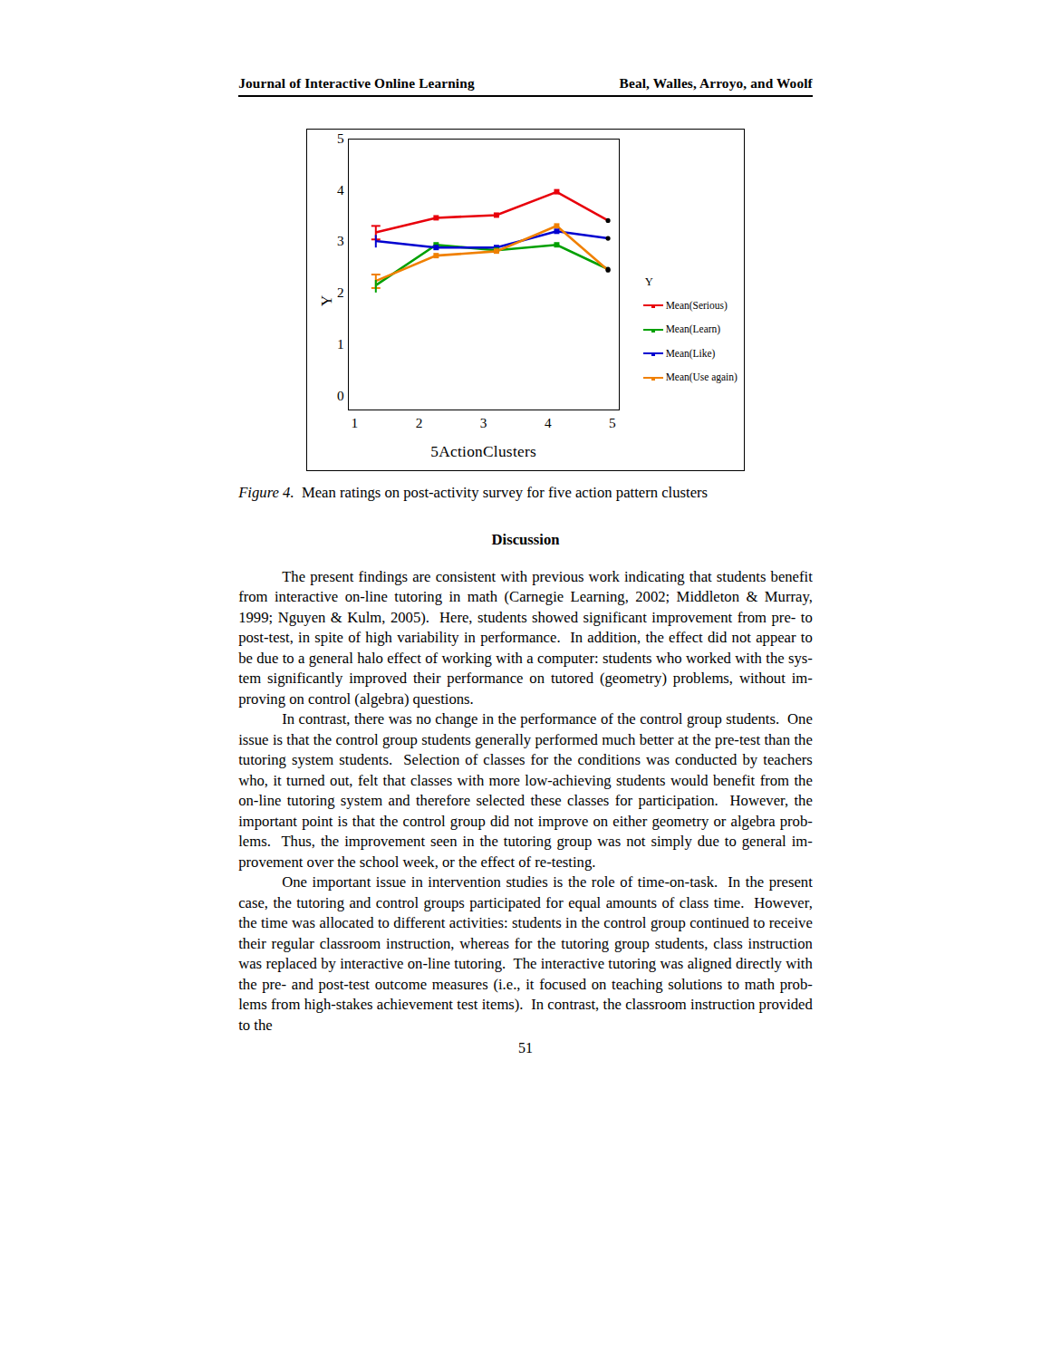Journal of Interactive Online Learning Beal, Walles, Arroyo, and Woolf
Y
5 4 3 2 1 0
1 2 3 4 5
5ActionClusters
Y
Mean(Serious)
Mean(Learn)
Mean(Like)
Mean(Use again)
Figure 4. Mean ratings on post-activity survey for five action pattern clusters
Discussion
The present findings are consistent with previous work indicating that students benefit from interactive on-line tutoring in math (Carnegie Learning, 2002; Middleton & Murray, 1999; Nguyen & Kulm, 2005). Here, students showed significant improvement from pre- to post-test, in spite of high variability in performance. In addition, the effect did not appear to be due to a general halo effect of working with a computer: students who worked with the system significantly improved their performance on tutored (geometry) problems, without improving on control (algebra) questions.
In contrast, there was no change in the performance of the control group students. One issue is that the control group students generally performed much better at the pre-test than the tutoring system students. Selection of classes for the conditions was conducted by teachers who, it turned out, felt that classes with more low-achieving students would benefit from the on-line tutoring system and therefore selected these classes for participation. However, the important point is that the control group did not improve on either geometry or algebra problems. Thus, the improvement seen in the tutoring group was not simply due to general improvement over the school week, or the effect of re-testing.
One important issue in intervention studies is the role of time-on-task. In the present case, the tutoring and control groups participated for equal amounts of class time. However, the time was allocated to different activities: students in the control group continued to receive their regular classroom instruction, whereas for the tutoring group students, class instruction was replaced by interactive on-line tutoring. The interactive tutoring was aligned directly with the pre- and post-test outcome measures (i.e., it focused on teaching solutions to math problems from high-stakes achievement test items). In contrast, the classroom instruction provided to the
51